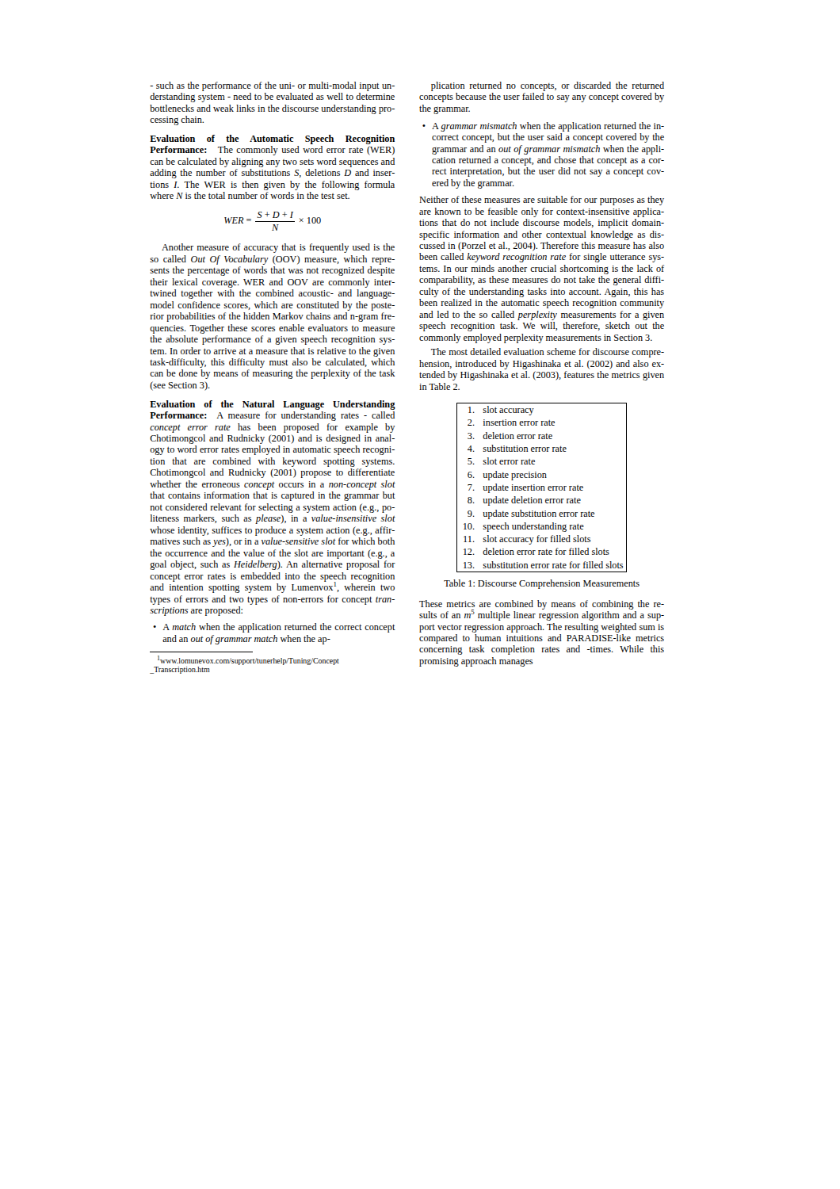- such as the performance of the uni- or multi-modal input understanding system - need to be evaluated as well to determine bottlenecks and weak links in the discourse understanding processing chain.
Evaluation of the Automatic Speech Recognition Performance: The commonly used word error rate (WER) can be calculated by aligning any two sets word sequences and adding the number of substitutions S, deletions D and insertions I. The WER is then given by the following formula where N is the total number of words in the test set.
WER = S + D + I N × 100
Another measure of accuracy that is frequently used is the so called Out Of Vocabulary (OOV) measure, which represents the percentage of words that was not recognized despite their lexical coverage. WER and OOV are commonly intertwined together with the combined acoustic- and language-model confidence scores, which are constituted by the posterior probabilities of the hidden Markov chains and n-gram frequencies. Together these scores enable evaluators to measure the absolute performance of a given speech recognition system. In order to arrive at a measure that is relative to the given task-difficulty, this difficulty must also be calculated, which can be done by means of measuring the perplexity of the task (see Section 3).
Evaluation of the Natural Language Understanding Performance: A measure for understanding rates - called concept error rate has been proposed for example by Chotimongcol and Rudnicky (2001) and is designed in analogy to word error rates employed in automatic speech recognition that are combined with keyword spotting systems. Chotimongcol and Rudnicky (2001) propose to differentiate whether the erroneous concept occurs in a non-concept slot that contains information that is captured in the grammar but not considered relevant for selecting a system action (e.g., politeness markers, such as please), in a value-insensitive slot whose identity, suffices to produce a system action (e.g., affirmatives such as yes), or in a value-sensitive slot for which both the occurrence and the value of the slot are important (e.g., a goal object, such as Heidelberg). An alternative proposal for concept error rates is embedded into the speech recognition and intention spotting system by Lumenvox1, wherein two types of errors and two types of non-errors for concept transcriptions are proposed:
A match when the application returned the correct concept and an out of grammar match when the ap-
1www.lomunevox.com/support/tunerhelp/Tuning/Concept
_Transcription.htm
plication returned no concepts, or discarded the returned concepts because the user failed to say any concept covered by the grammar.
A grammar mismatch when the application returned the incorrect concept, but the user said a concept covered by the grammar and an out of grammar mismatch when the application returned a concept, and chose that concept as a correct interpretation, but the user did not say a concept covered by the grammar.
Neither of these measures are suitable for our purposes as they are known to be feasible only for context-insensitive applications that do not include discourse models, implicit domain-specific information and other contextual knowledge as discussed in (Porzel et al., 2004). Therefore this measure has also been called keyword recognition rate for single utterance systems. In our minds another crucial shortcoming is the lack of comparability, as these measures do not take the general difficulty of the understanding tasks into account. Again, this has been realized in the automatic speech recognition community and led to the so called perplexity measurements for a given speech recognition task. We will, therefore, sketch out the commonly employed perplexity measurements in Section 3.
The most detailed evaluation scheme for discourse comprehension, introduced by Higashinaka et al. (2002) and also extended by Higashinaka et al. (2003), features the metrics given in Table 2.
| 1. | slot accuracy |
| 2. | insertion error rate |
| 3. | deletion error rate |
| 4. | substitution error rate |
| 5. | slot error rate |
| 6. | update precision |
| 7. | update insertion error rate |
| 8. | update deletion error rate |
| 9. | update substitution error rate |
| 10. | speech understanding rate |
| 11. | slot accuracy for filled slots |
| 12. | deletion error rate for filled slots |
| 13. | substitution error rate for filled slots |
Table 1: Discourse Comprehension Measurements
These metrics are combined by means of combining the results of an m5 multiple linear regression algorithm and a support vector regression approach. The resulting weighted sum is compared to human intuitions and PARADISE-like metrics concerning task completion rates and -times. While this promising approach manages